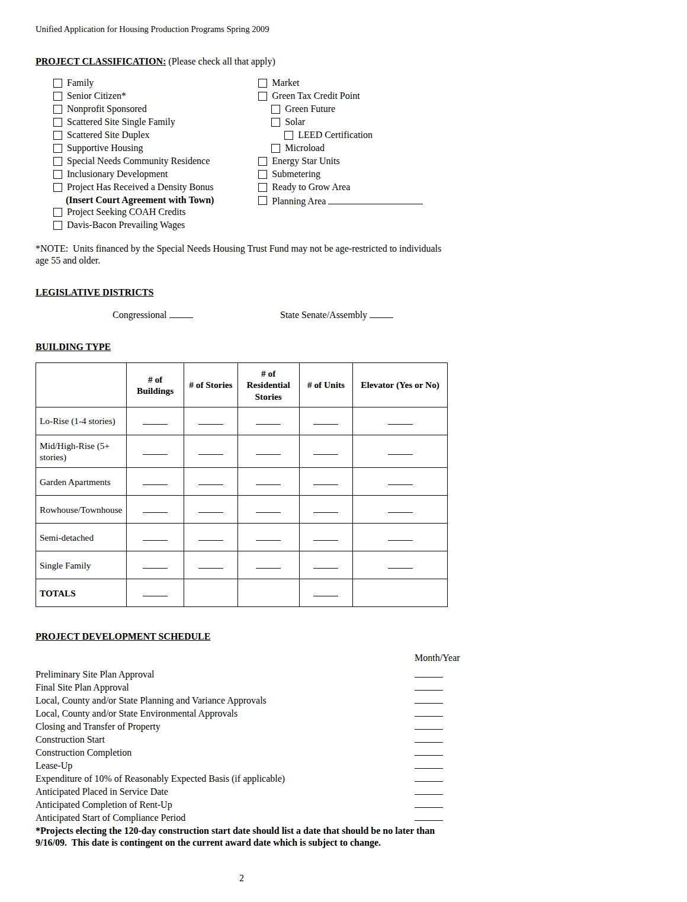Unified Application for Housing Production Programs Spring 2009
PROJECT CLASSIFICATION:
(Please check all that apply)
Family
Senior Citizen*
Nonprofit Sponsored
Scattered Site Single Family
Scattered Site Duplex
Supportive Housing
Special Needs Community Residence
Inclusionary Development
Project Has Received a Density Bonus
(Insert Court Agreement with Town)
Project Seeking COAH Credits
Davis-Bacon Prevailing Wages
Market
Green Tax Credit Point
Green Future
Solar
LEED Certification
Microload
Energy Star Units
Submetering
Ready to Grow Area
Planning Area
*NOTE: Units financed by the Special Needs Housing Trust Fund may not be age-restricted to individuals age 55 and older.
LEGISLATIVE DISTRICTS
Congressional
State Senate/Assembly
BUILDING TYPE
| | # of Buildings | # of Stories | # of Residential Stories | # of Units | Elevator (Yes or No) |
| --- | --- | --- | --- | --- | --- |
| Lo-Rise (1-4 stories) | | | | | |
| Mid/High-Rise (5+ stories) | | | | | |
| Garden Apartments | | | | | |
| Rowhouse/Townhouse | | | | | |
| Semi-detached | | | | | |
| Single Family | | | | | |
| TOTALS | | | | | |
PROJECT DEVELOPMENT SCHEDULE
Month/Year
Preliminary Site Plan Approval
Final Site Plan Approval
Local, County and/or State Planning and Variance Approvals
Local, County and/or State Environmental Approvals
Closing and Transfer of Property
Construction Start
Construction Completion
Lease-Up
Expenditure of 10% of Reasonably Expected Basis (if applicable)
Anticipated Placed in Service Date
Anticipated Completion of Rent-Up
Anticipated Start of Compliance Period
*Projects electing the 120-day construction start date should list a date that should be no later than 9/16/09. This date is contingent on the current award date which is subject to change.
2